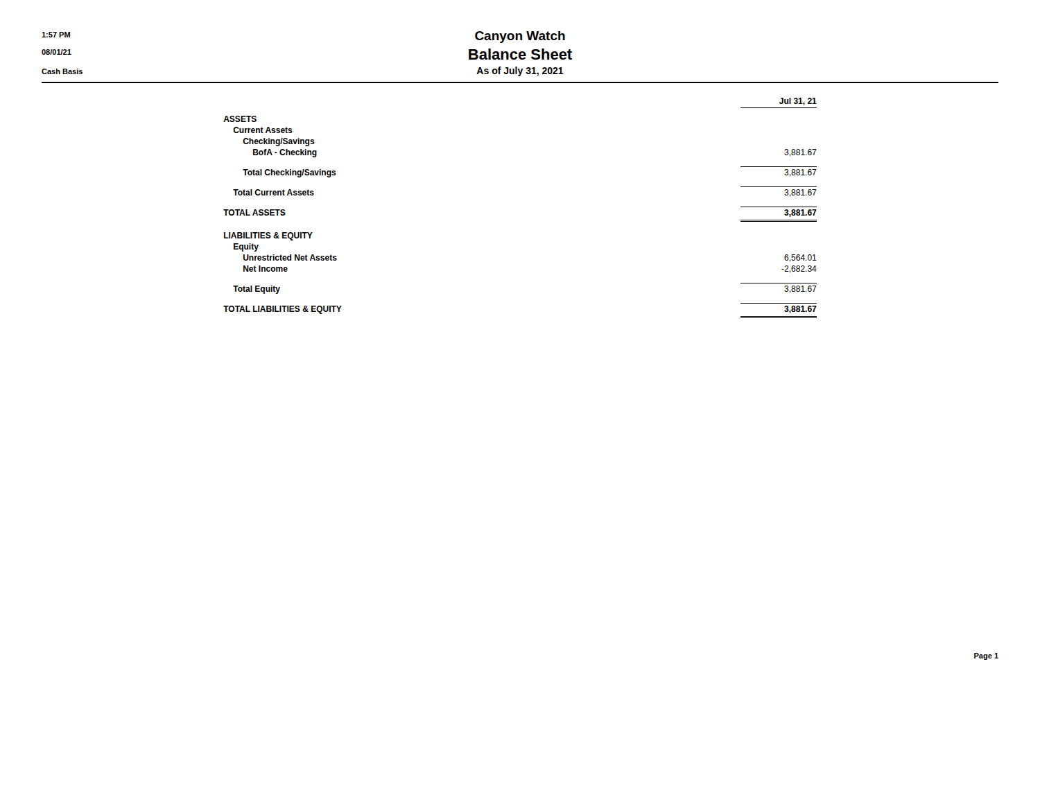| 1:57 PM | Canyon Watch | |
| 08/01/21 | Balance Sheet | |
| Cash Basis | As of July 31, 2021 | |
| | Jul 31, 21 |
| ASSETS | |
| Current Assets | |
| Checking/Savings | |
| BofA - Checking | 3,881.67 |
| Total Checking/Savings | 3,881.67 |
| Total Current Assets | 3,881.67 |
| TOTAL ASSETS | 3,881.67 |
| LIABILITIES & EQUITY | |
| Equity | |
| Unrestricted Net Assets | 6,564.01 |
| Net Income | -2,682.34 |
| Total Equity | 3,881.67 |
| TOTAL LIABILITIES & EQUITY | 3,881.67 |
Page 1